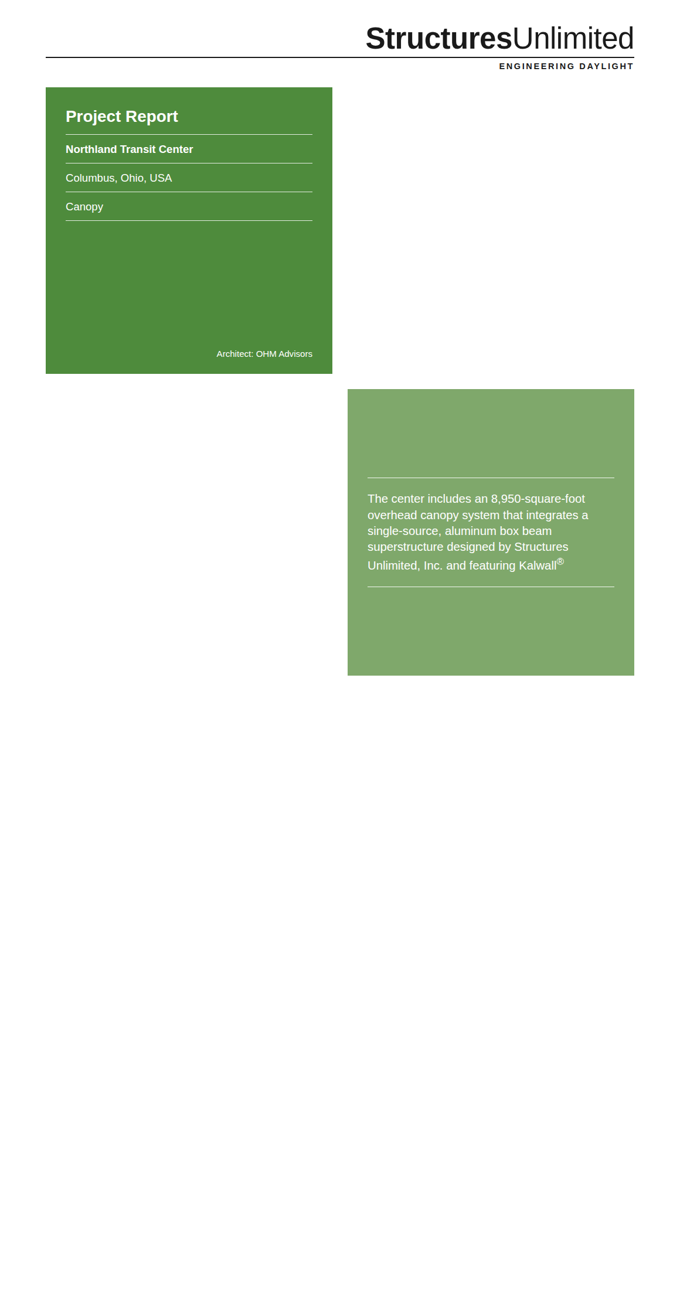Structures Unlimited
ENGINEERING DAYLIGHT
Project Report
Northland Transit Center
Columbus, Ohio, USA
Canopy
Architect: OHM Advisors
The center includes an 8,950-square-foot overhead canopy system that integrates a single-source, aluminum box beam superstructure designed by Structures Unlimited, Inc. and featuring Kalwall®